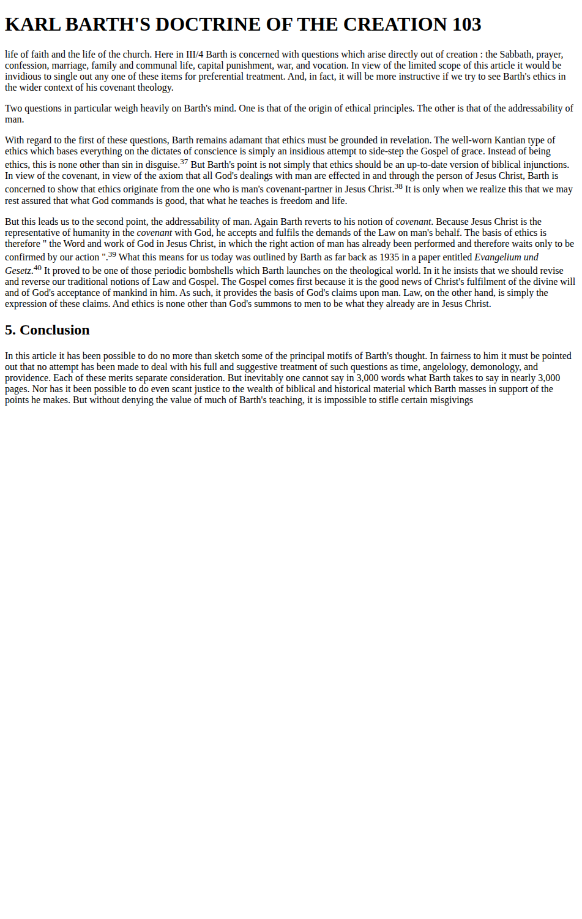KARL BARTH'S DOCTRINE OF THE CREATION 103
life of faith and the life of the church. Here in III/4 Barth is concerned with questions which arise directly out of creation : the Sabbath, prayer, confession, marriage, family and communal life, capital punishment, war, and vocation. In view of the limited scope of this article it would be invidious to single out any one of these items for preferential treatment. And, in fact, it will be more instructive if we try to see Barth's ethics in the wider context of his covenant theology.
Two questions in particular weigh heavily on Barth's mind. One is that of the origin of ethical principles. The other is that of the addressability of man.
With regard to the first of these questions, Barth remains adamant that ethics must be grounded in revelation. The well-worn Kantian type of ethics which bases everything on the dictates of conscience is simply an insidious attempt to side-step the Gospel of grace. Instead of being ethics, this is none other than sin in disguise.37 But Barth's point is not simply that ethics should be an up-to-date version of biblical injunctions. In view of the covenant, in view of the axiom that all God's dealings with man are effected in and through the person of Jesus Christ, Barth is concerned to show that ethics originate from the one who is man's covenant-partner in Jesus Christ.38 It is only when we realize this that we may rest assured that what God commands is good, that what he teaches is freedom and life.
But this leads us to the second point, the addressability of man. Again Barth reverts to his notion of covenant. Because Jesus Christ is the representative of humanity in the covenant with God, he accepts and fulfils the demands of the Law on man's behalf. The basis of ethics is therefore " the Word and work of God in Jesus Christ, in which the right action of man has already been performed and therefore waits only to be confirmed by our action ".39 What this means for us today was outlined by Barth as far back as 1935 in a paper entitled Evangelium und Gesetz.40 It proved to be one of those periodic bombshells which Barth launches on the theological world. In it he insists that we should revise and reverse our traditional notions of Law and Gospel. The Gospel comes first because it is the good news of Christ's fulfilment of the divine will and of God's acceptance of mankind in him. As such, it provides the basis of God's claims upon man. Law, on the other hand, is simply the expression of these claims. And ethics is none other than God's summons to men to be what they already are in Jesus Christ.
5. Conclusion
In this article it has been possible to do no more than sketch some of the principal motifs of Barth's thought. In fairness to him it must be pointed out that no attempt has been made to deal with his full and suggestive treatment of such questions as time, angelology, demonology, and providence. Each of these merits separate consideration. But inevitably one cannot say in 3,000 words what Barth takes to say in nearly 3,000 pages. Nor has it been possible to do even scant justice to the wealth of biblical and historical material which Barth masses in support of the points he makes. But without denying the value of much of Barth's teaching, it is impossible to stifle certain misgivings